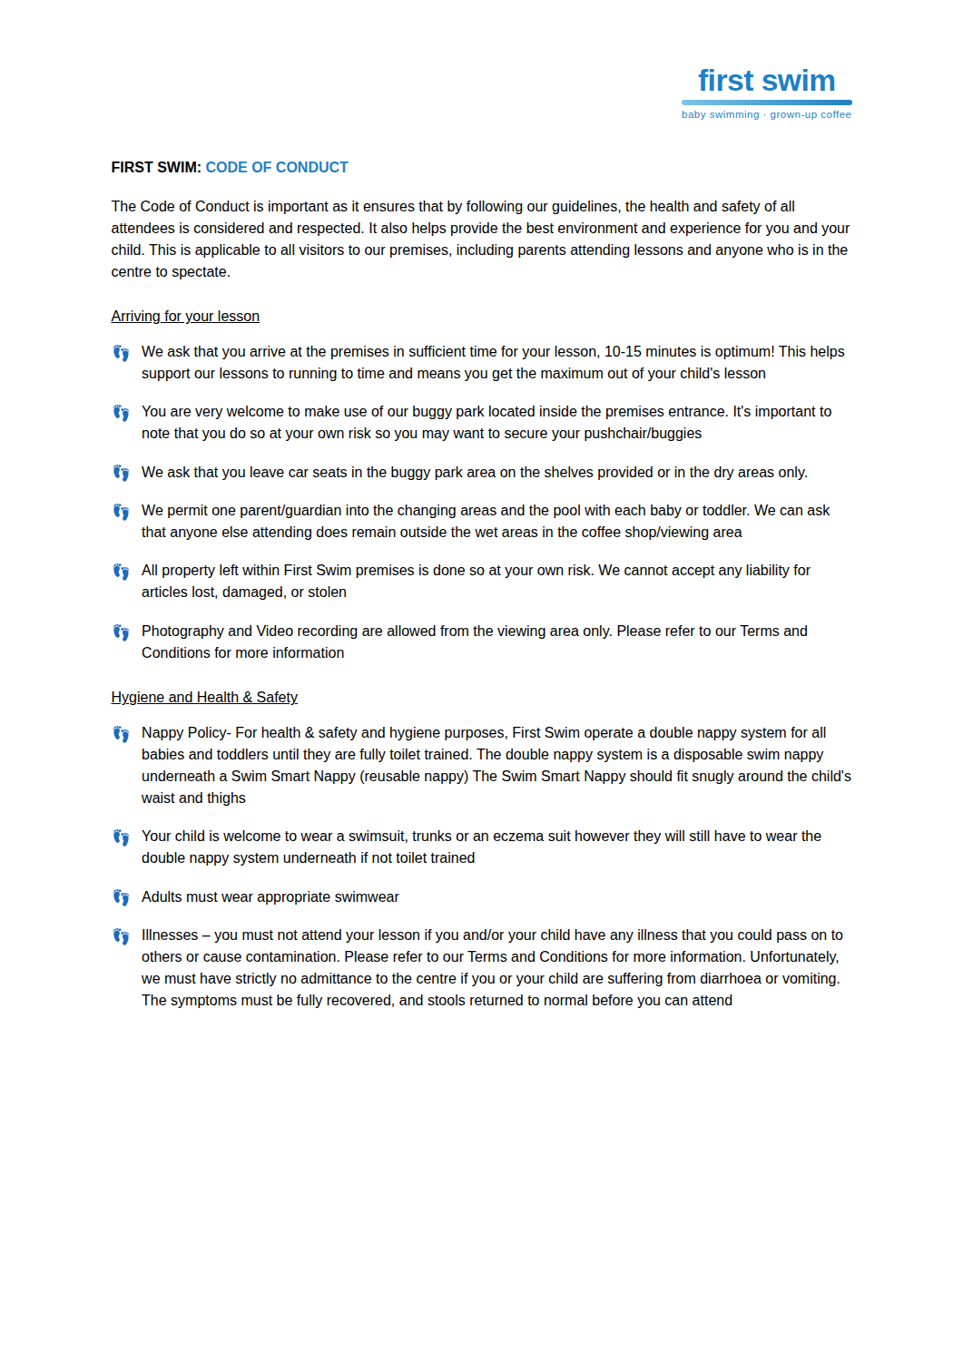first swim
baby swimming · grown-up coffee
FIRST SWIM: CODE OF CONDUCT
The Code of Conduct is important as it ensures that by following our guidelines, the health and safety of all attendees is considered and respected. It also helps provide the best environment and experience for you and your child. This is applicable to all visitors to our premises, including parents attending lessons and anyone who is in the centre to spectate.
Arriving for your lesson
We ask that you arrive at the premises in sufficient time for your lesson, 10-15 minutes is optimum! This helps support our lessons to running to time and means you get the maximum out of your child's lesson
You are very welcome to make use of our buggy park located inside the premises entrance. It's important to note that you do so at your own risk so you may want to secure your pushchair/buggies
We ask that you leave car seats in the buggy park area on the shelves provided or in the dry areas only.
We permit one parent/guardian into the changing areas and the pool with each baby or toddler. We can ask that anyone else attending does remain outside the wet areas in the coffee shop/viewing area
All property left within First Swim premises is done so at your own risk. We cannot accept any liability for articles lost, damaged, or stolen
Photography and Video recording are allowed from the viewing area only. Please refer to our Terms and Conditions for more information
Hygiene and Health & Safety
Nappy Policy- For health & safety and hygiene purposes, First Swim operate a double nappy system for all babies and toddlers until they are fully toilet trained. The double nappy system is a disposable swim nappy underneath a Swim Smart Nappy (reusable nappy) The Swim Smart Nappy should fit snugly around the child's waist and thighs
Your child is welcome to wear a swimsuit, trunks or an eczema suit however they will still have to wear the double nappy system underneath if not toilet trained
Adults must wear appropriate swimwear
Illnesses – you must not attend your lesson if you and/or your child have any illness that you could pass on to others or cause contamination. Please refer to our Terms and Conditions for more information. Unfortunately, we must have strictly no admittance to the centre if you or your child are suffering from diarrhoea or vomiting. The symptoms must be fully recovered, and stools returned to normal before you can attend